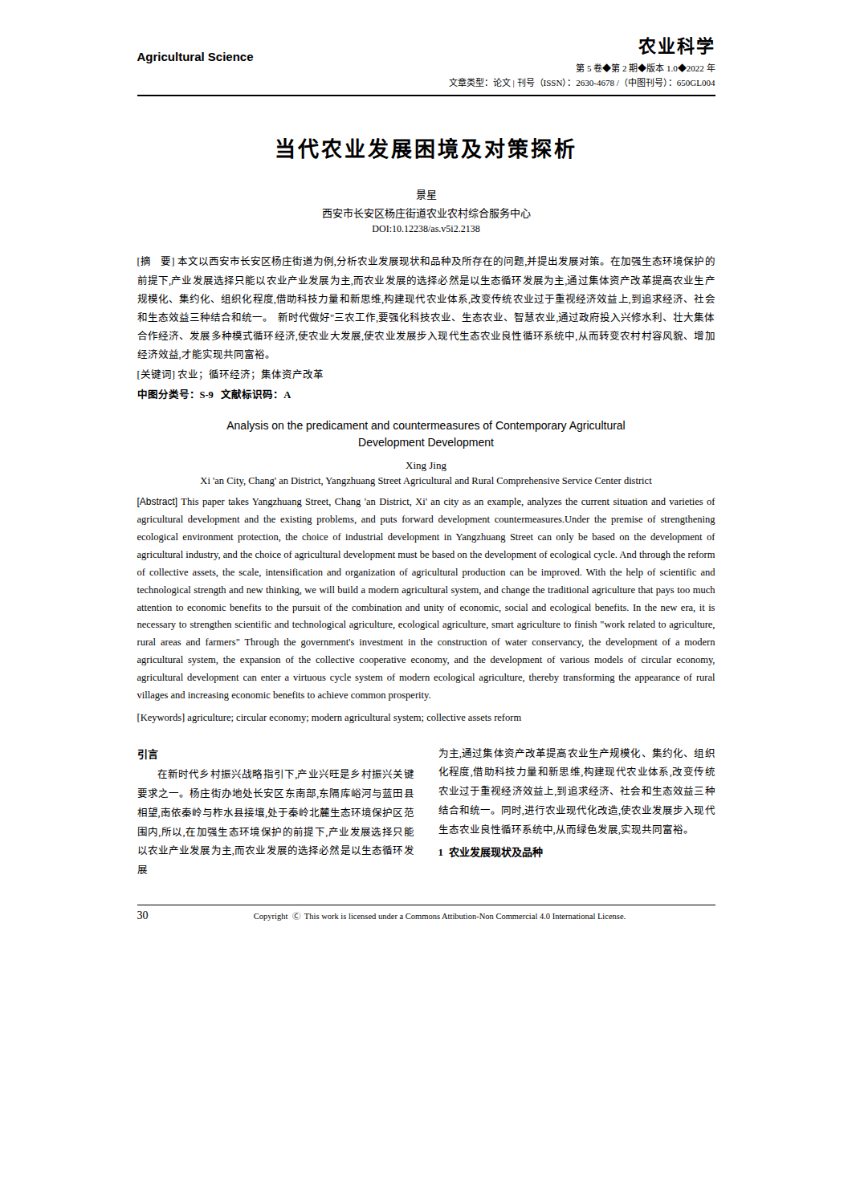Agricultural Science
农业科学
第 5 卷◆第 2 期◆版本 1.0◆2022 年
文章类型：论文 | 刊号（ISSN）：2630-4678 /（中图刊号）：650GL004
当代农业发展困境及对策探析
景星
西安市长安区杨庄街道农业农村综合服务中心
DOI:10.12238/as.v5i2.2138
[摘 要] 本文以西安市长安区杨庄街道为例,分析农业发展现状和品种及所存在的问题,并提出发展对策。在加强生态环境保护的前提下,产业发展选择只能以农业产业发展为主,而农业发展的选择必然是以生态循环发展为主,通过集体资产改革提高农业生产规模化、集约化、组织化程度,借助科技力量和新思维,构建现代农业体系,改变传统农业过于重视经济效益上,到追求经济、社会和生态效益三种结合和统一。 新时代做好"三农工作,要强化科技农业、生态农业、智慧农业,通过政府投入兴修水利、壮大集体合作经济、发展多种模式循环经济,使农业大发展,使农业发展步入现代生态农业良性循环系统中,从而转变农村村容风貌、增加经济效益,才能实现共同富裕。
[关键词] 农业；循环经济；集体资产改革
中图分类号：S-9 文献标识码：A
Analysis on the predicament and countermeasures of Contemporary Agricultural
Development Development
Xing Jing
Xi 'an City, Chang' an District, Yangzhuang Street Agricultural and Rural Comprehensive Service Center district
[Abstract] This paper takes Yangzhuang Street, Chang 'an District, Xi' an city as an example, analyzes the current situation and varieties of agricultural development and the existing problems, and puts forward development countermeasures.Under the premise of strengthening ecological environment protection, the choice of industrial development in Yangzhuang Street can only be based on the development of agricultural industry, and the choice of agricultural development must be based on the development of ecological cycle. And through the reform of collective assets, the scale, intensification and organization of agricultural production can be improved. With the help of scientific and technological strength and new thinking, we will build a modern agricultural system, and change the traditional agriculture that pays too much attention to economic benefits to the pursuit of the combination and unity of economic, social and ecological benefits. In the new era, it is necessary to strengthen scientific and technological agriculture, ecological agriculture, smart agriculture to finish "work related to agriculture, rural areas and farmers" Through the government's investment in the construction of water conservancy, the development of a modern agricultural system, the expansion of the collective cooperative economy, and the development of various models of circular economy, agricultural development can enter a virtuous cycle system of modern ecological agriculture, thereby transforming the appearance of rural villages and increasing economic benefits to achieve common prosperity.
[Keywords] agriculture; circular economy; modern agricultural system; collective assets reform
引言
在新时代乡村振兴战略指引下,产业兴旺是乡村振兴关键要求之一。杨庄街办地处长安区东南部,东隔库峪河与蓝田县相望,南依秦岭与柞水县接壤,处于秦岭北麓生态环境保护区范围内,所以,在加强生态环境保护的前提下,产业发展选择只能以农业产业发展为主,而农业发展的选择必然是以生态循环发展
为主,通过集体资产改革提高农业生产规模化、集约化、组织化程度,借助科技力量和新思维,构建现代农业体系,改变传统农业过于重视经济效益上,到追求经济、社会和生态效益三种结合和统一。同时,进行农业现代化改造,使农业发展步入现代生态农业良性循环系统中,从而绿色发展,实现共同富裕。
1 农业发展现状及品种
30
Copyright Ⓒ This work is licensed under a Commons Attibution-Non Commercial 4.0 International License.